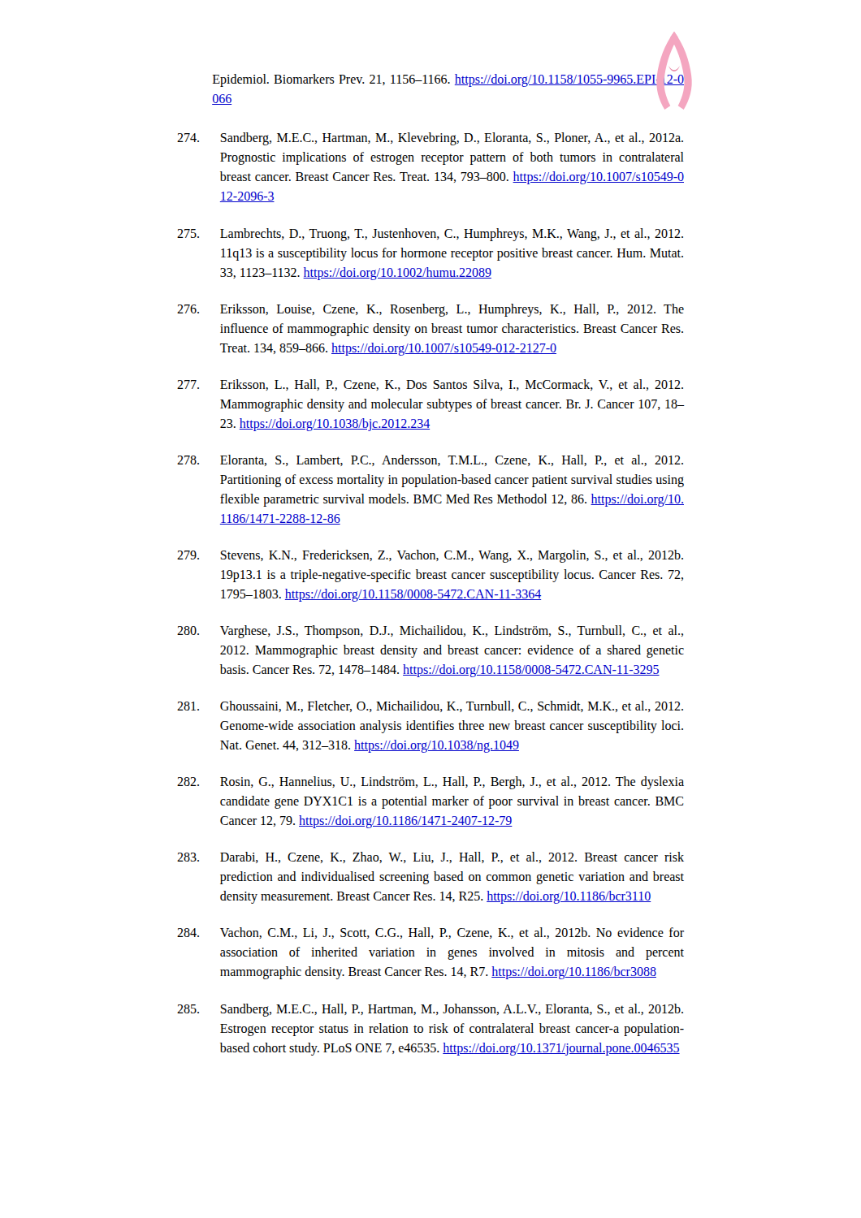Epidemiol. Biomarkers Prev. 21, 1156–1166. https://doi.org/10.1158/1055-9965.EPI-12-0066
Sandberg, M.E.C., Hartman, M., Klevebring, D., Eloranta, S., Ploner, A., et al., 2012a. Prognostic implications of estrogen receptor pattern of both tumors in contralateral breast cancer. Breast Cancer Res. Treat. 134, 793–800. https://doi.org/10.1007/s10549-012-2096-3
Lambrechts, D., Truong, T., Justenhoven, C., Humphreys, M.K., Wang, J., et al., 2012. 11q13 is a susceptibility locus for hormone receptor positive breast cancer. Hum. Mutat. 33, 1123–1132. https://doi.org/10.1002/humu.22089
Eriksson, Louise, Czene, K., Rosenberg, L., Humphreys, K., Hall, P., 2012. The influence of mammographic density on breast tumor characteristics. Breast Cancer Res. Treat. 134, 859–866. https://doi.org/10.1007/s10549-012-2127-0
Eriksson, L., Hall, P., Czene, K., Dos Santos Silva, I., McCormack, V., et al., 2012. Mammographic density and molecular subtypes of breast cancer. Br. J. Cancer 107, 18–23. https://doi.org/10.1038/bjc.2012.234
Eloranta, S., Lambert, P.C., Andersson, T.M.L., Czene, K., Hall, P., et al., 2012. Partitioning of excess mortality in population-based cancer patient survival studies using flexible parametric survival models. BMC Med Res Methodol 12, 86. https://doi.org/10.1186/1471-2288-12-86
Stevens, K.N., Fredericksen, Z., Vachon, C.M., Wang, X., Margolin, S., et al., 2012b. 19p13.1 is a triple-negative-specific breast cancer susceptibility locus. Cancer Res. 72, 1795–1803. https://doi.org/10.1158/0008-5472.CAN-11-3364
Varghese, J.S., Thompson, D.J., Michailidou, K., Lindström, S., Turnbull, C., et al., 2012. Mammographic breast density and breast cancer: evidence of a shared genetic basis. Cancer Res. 72, 1478–1484. https://doi.org/10.1158/0008-5472.CAN-11-3295
Ghoussaini, M., Fletcher, O., Michailidou, K., Turnbull, C., Schmidt, M.K., et al., 2012. Genome-wide association analysis identifies three new breast cancer susceptibility loci. Nat. Genet. 44, 312–318. https://doi.org/10.1038/ng.1049
Rosin, G., Hannelius, U., Lindström, L., Hall, P., Bergh, J., et al., 2012. The dyslexia candidate gene DYX1C1 is a potential marker of poor survival in breast cancer. BMC Cancer 12, 79. https://doi.org/10.1186/1471-2407-12-79
Darabi, H., Czene, K., Zhao, W., Liu, J., Hall, P., et al., 2012. Breast cancer risk prediction and individualised screening based on common genetic variation and breast density measurement. Breast Cancer Res. 14, R25. https://doi.org/10.1186/bcr3110
Vachon, C.M., Li, J., Scott, C.G., Hall, P., Czene, K., et al., 2012b. No evidence for association of inherited variation in genes involved in mitosis and percent mammographic density. Breast Cancer Res. 14, R7. https://doi.org/10.1186/bcr3088
Sandberg, M.E.C., Hall, P., Hartman, M., Johansson, A.L.V., Eloranta, S., et al., 2012b. Estrogen receptor status in relation to risk of contralateral breast cancer-a population-based cohort study. PLoS ONE 7, e46535. https://doi.org/10.1371/journal.pone.0046535